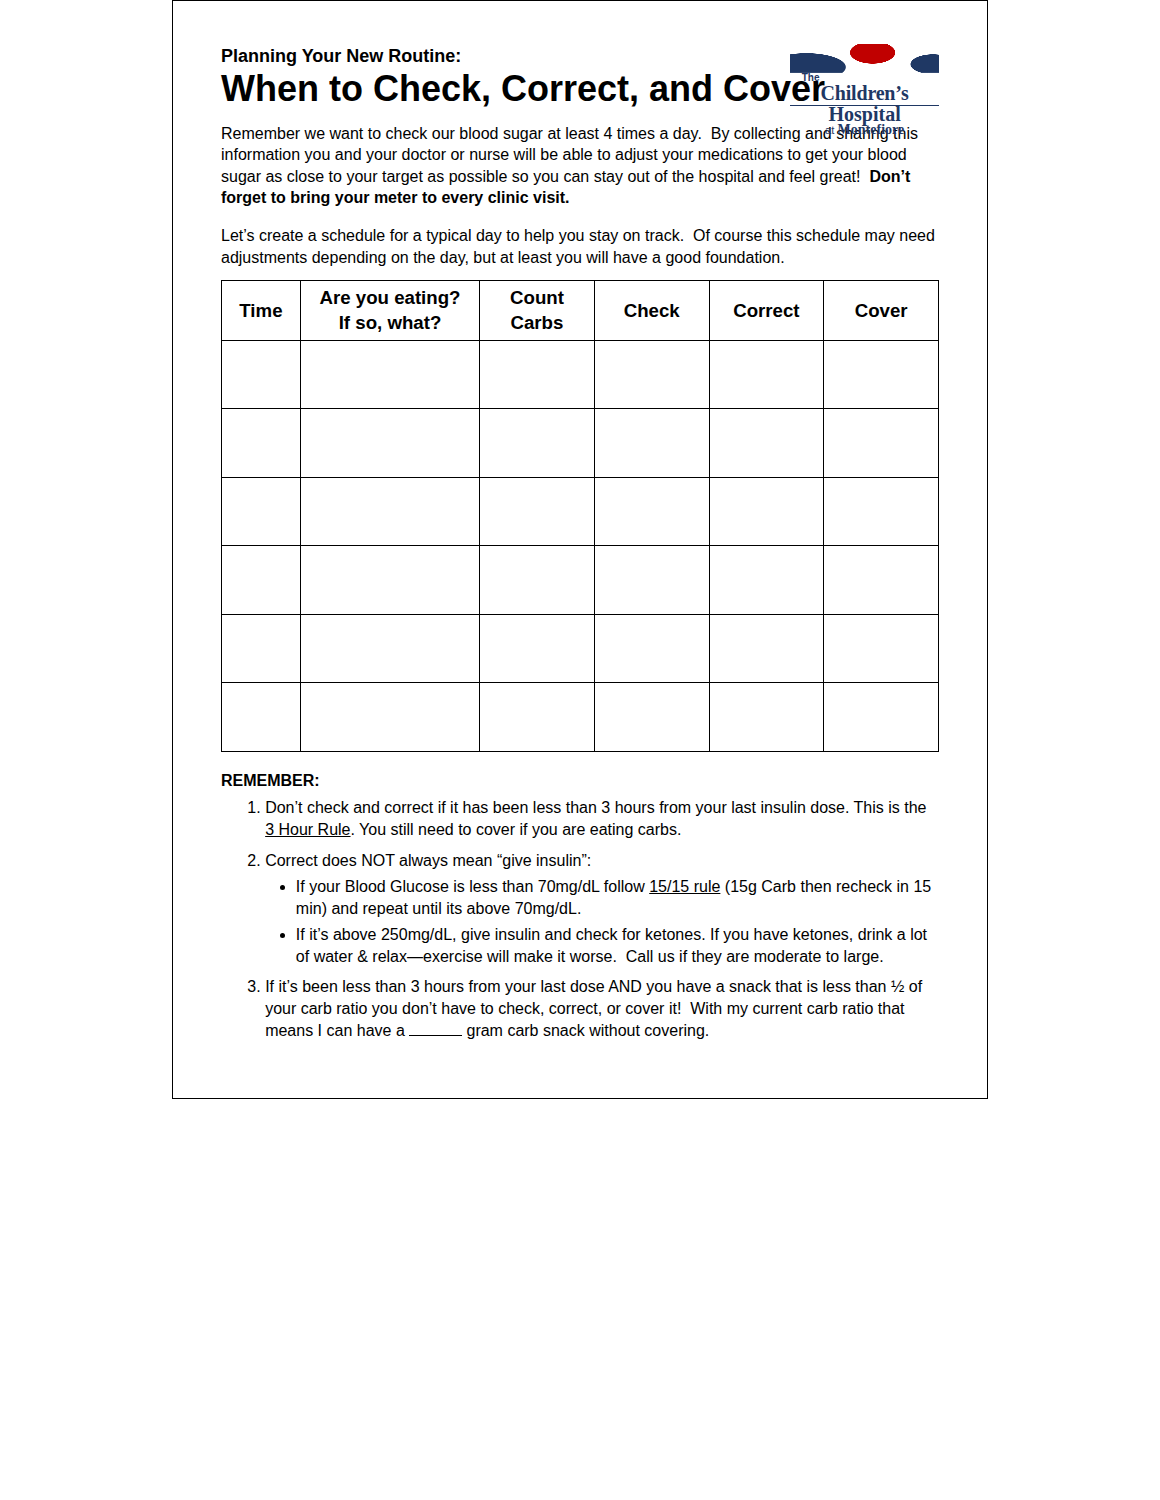The
Children’s
Hospital
at Montefiore
Planning Your New Routine:
When to Check, Correct, and Cover
Remember we want to check our blood sugar at least 4 times a day. By collecting and sharing this information you and your doctor or nurse will be able to adjust your medications to get your blood sugar as close to your target as possible so you can stay out of the hospital and feel great! Don’t forget to bring your meter to every clinic visit.
Let’s create a schedule for a typical day to help you stay on track. Of course this schedule may need adjustments depending on the day, but at least you will have a good foundation.
| Time | Are you eating? If so, what? | Count Carbs | Check | Correct | Cover |
| --- | --- | --- | --- | --- | --- |
REMEMBER:
Don’t check and correct if it has been less than 3 hours from your last insulin dose. This is the 3 Hour Rule. You still need to cover if you are eating carbs.
Correct does NOT always mean “give insulin”:
If your Blood Glucose is less than 70mg/dL follow 15/15 rule (15g Carb then recheck in 15 min) and repeat until its above 70mg/dL.
If it’s above 250mg/dL, give insulin and check for ketones. If you have ketones, drink a lot of water & relax—exercise will make it worse. Call us if they are moderate to large.
If it’s been less than 3 hours from your last dose AND you have a snack that is less than ½ of your carb ratio you don’t have to check, correct, or cover it! With my current carb ratio that means I can have a gram carb snack without covering.